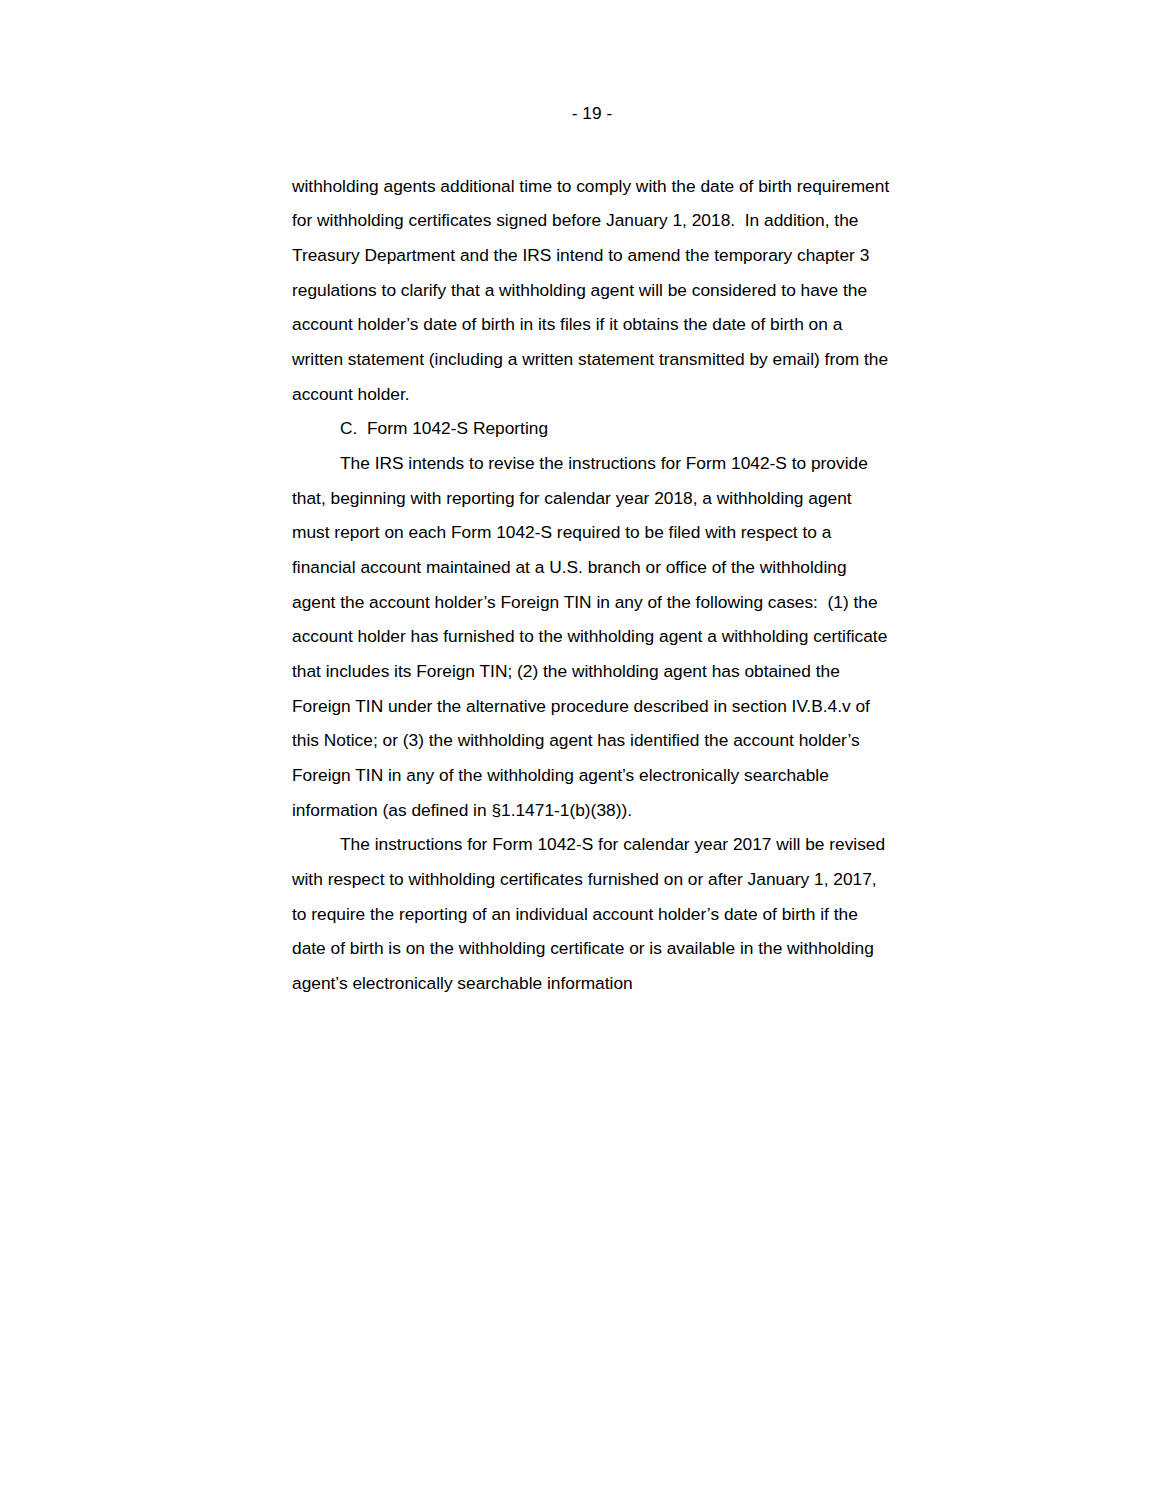- 19 -
withholding agents additional time to comply with the date of birth requirement for withholding certificates signed before January 1, 2018. In addition, the Treasury Department and the IRS intend to amend the temporary chapter 3 regulations to clarify that a withholding agent will be considered to have the account holder’s date of birth in its files if it obtains the date of birth on a written statement (including a written statement transmitted by email) from the account holder.
C. Form 1042-S Reporting
The IRS intends to revise the instructions for Form 1042-S to provide that, beginning with reporting for calendar year 2018, a withholding agent must report on each Form 1042-S required to be filed with respect to a financial account maintained at a U.S. branch or office of the withholding agent the account holder’s Foreign TIN in any of the following cases: (1) the account holder has furnished to the withholding agent a withholding certificate that includes its Foreign TIN; (2) the withholding agent has obtained the Foreign TIN under the alternative procedure described in section IV.B.4.v of this Notice; or (3) the withholding agent has identified the account holder’s Foreign TIN in any of the withholding agent’s electronically searchable information (as defined in §1.1471-1(b)(38)).
The instructions for Form 1042-S for calendar year 2017 will be revised with respect to withholding certificates furnished on or after January 1, 2017, to require the reporting of an individual account holder’s date of birth if the date of birth is on the withholding certificate or is available in the withholding agent’s electronically searchable information